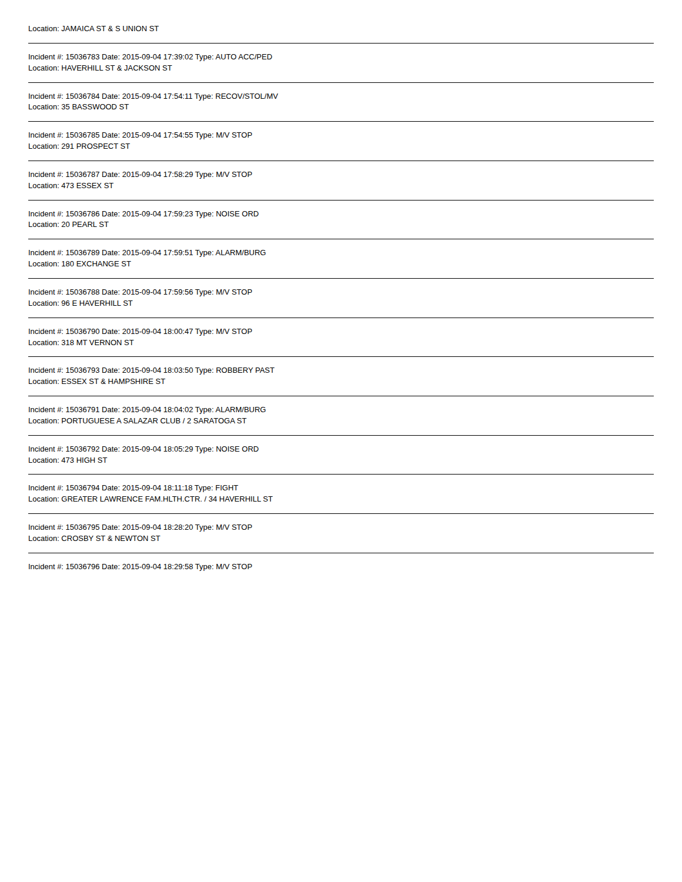Location: JAMAICA ST & S UNION ST
Incident #: 15036783 Date: 2015-09-04 17:39:02 Type: AUTO ACC/PED
Location: HAVERHILL ST & JACKSON ST
Incident #: 15036784 Date: 2015-09-04 17:54:11 Type: RECOV/STOL/MV
Location: 35 BASSWOOD ST
Incident #: 15036785 Date: 2015-09-04 17:54:55 Type: M/V STOP
Location: 291 PROSPECT ST
Incident #: 15036787 Date: 2015-09-04 17:58:29 Type: M/V STOP
Location: 473 ESSEX ST
Incident #: 15036786 Date: 2015-09-04 17:59:23 Type: NOISE ORD
Location: 20 PEARL ST
Incident #: 15036789 Date: 2015-09-04 17:59:51 Type: ALARM/BURG
Location: 180 EXCHANGE ST
Incident #: 15036788 Date: 2015-09-04 17:59:56 Type: M/V STOP
Location: 96 E HAVERHILL ST
Incident #: 15036790 Date: 2015-09-04 18:00:47 Type: M/V STOP
Location: 318 MT VERNON ST
Incident #: 15036793 Date: 2015-09-04 18:03:50 Type: ROBBERY PAST
Location: ESSEX ST & HAMPSHIRE ST
Incident #: 15036791 Date: 2015-09-04 18:04:02 Type: ALARM/BURG
Location: PORTUGUESE A SALAZAR CLUB / 2 SARATOGA ST
Incident #: 15036792 Date: 2015-09-04 18:05:29 Type: NOISE ORD
Location: 473 HIGH ST
Incident #: 15036794 Date: 2015-09-04 18:11:18 Type: FIGHT
Location: GREATER LAWRENCE FAM.HLTH.CTR. / 34 HAVERHILL ST
Incident #: 15036795 Date: 2015-09-04 18:28:20 Type: M/V STOP
Location: CROSBY ST & NEWTON ST
Incident #: 15036796 Date: 2015-09-04 18:29:58 Type: M/V STOP